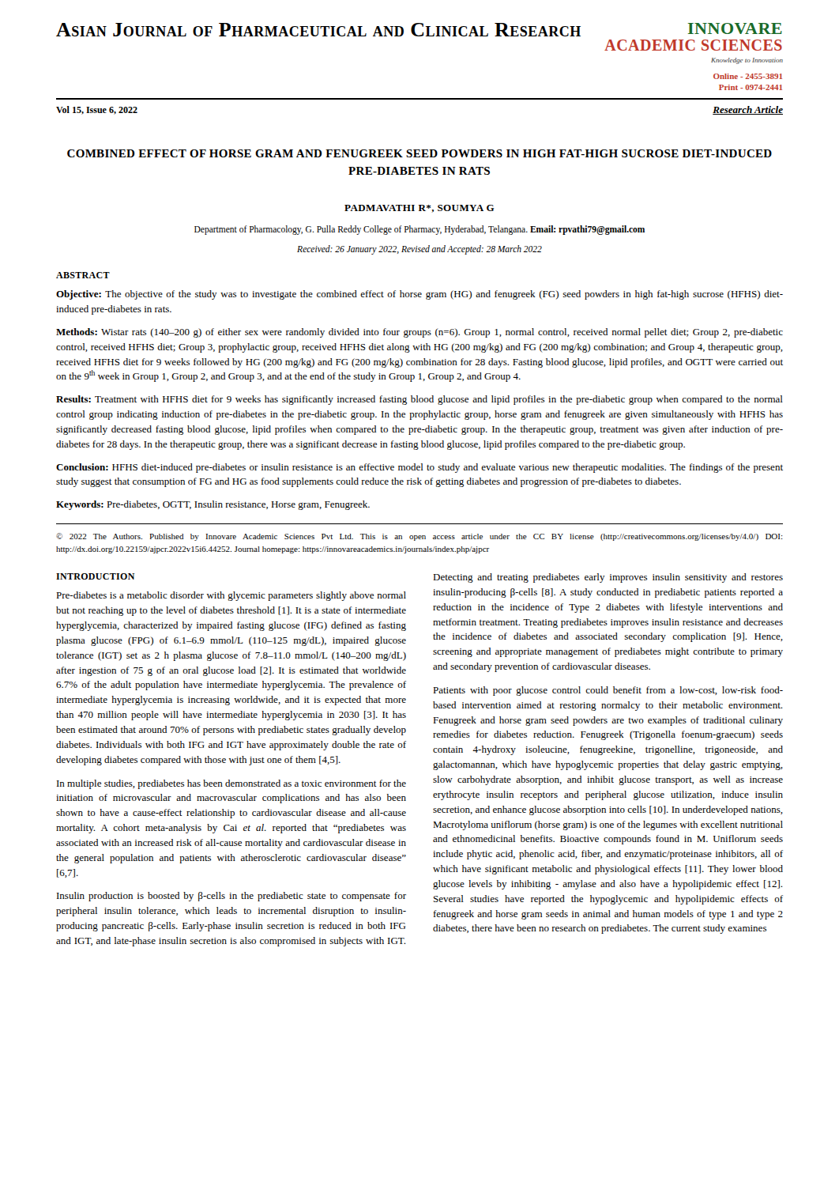Asian Journal of Pharmaceutical and Clinical Research
INNOVARE ACADEMIC SCIENCES
Knowledge to Innovation
Online - 2455-3891
Print - 0974-2441
Vol 15, Issue 6, 2022
Research Article
Combined Effect of Horse Gram and Fenugreek Seed Powders in High Fat-High Sucrose Diet-Induced Pre-Diabetes in Rats
PADMAVATHI R*, SOUMYA G
Department of Pharmacology, G. Pulla Reddy College of Pharmacy, Hyderabad, Telangana. Email: rpvathi79@gmail.com
Received: 26 January 2022, Revised and Accepted: 28 March 2022
Abstract
Objective: The objective of the study was to investigate the combined effect of horse gram (HG) and fenugreek (FG) seed powders in high fat-high sucrose (HFHS) diet-induced pre-diabetes in rats.
Methods: Wistar rats (140–200 g) of either sex were randomly divided into four groups (n=6). Group 1, normal control, received normal pellet diet; Group 2, pre-diabetic control, received HFHS diet; Group 3, prophylactic group, received HFHS diet along with HG (200 mg/kg) and FG (200 mg/kg) combination; and Group 4, therapeutic group, received HFHS diet for 9 weeks followed by HG (200 mg/kg) and FG (200 mg/kg) combination for 28 days. Fasting blood glucose, lipid profiles, and OGTT were carried out on the 9th week in Group 1, Group 2, and Group 3, and at the end of the study in Group 1, Group 2, and Group 4.
Results: Treatment with HFHS diet for 9 weeks has significantly increased fasting blood glucose and lipid profiles in the pre-diabetic group when compared to the normal control group indicating induction of pre-diabetes in the pre-diabetic group. In the prophylactic group, horse gram and fenugreek are given simultaneously with HFHS has significantly decreased fasting blood glucose, lipid profiles when compared to the pre-diabetic group. In the therapeutic group, treatment was given after induction of pre-diabetes for 28 days. In the therapeutic group, there was a significant decrease in fasting blood glucose, lipid profiles compared to the pre-diabetic group.
Conclusion: HFHS diet-induced pre-diabetes or insulin resistance is an effective model to study and evaluate various new therapeutic modalities. The findings of the present study suggest that consumption of FG and HG as food supplements could reduce the risk of getting diabetes and progression of pre-diabetes to diabetes.
Keywords: Pre-diabetes, OGTT, Insulin resistance, Horse gram, Fenugreek.
© 2022 The Authors. Published by Innovare Academic Sciences Pvt Ltd. This is an open access article under the CC BY license (http://creativecommons.org/licenses/by/4.0/) DOI: http://dx.doi.org/10.22159/ajpcr.2022v15i6.44252. Journal homepage: https://innovareacademics.in/journals/index.php/ajpcr
Introduction
Pre-diabetes is a metabolic disorder with glycemic parameters slightly above normal but not reaching up to the level of diabetes threshold [1]. It is a state of intermediate hyperglycemia, characterized by impaired fasting glucose (IFG) defined as fasting plasma glucose (FPG) of 6.1–6.9 mmol/L (110–125 mg/dL), impaired glucose tolerance (IGT) set as 2 h plasma glucose of 7.8–11.0 mmol/L (140–200 mg/dL) after ingestion of 75 g of an oral glucose load [2]. It is estimated that worldwide 6.7% of the adult population have intermediate hyperglycemia. The prevalence of intermediate hyperglycemia is increasing worldwide, and it is expected that more than 470 million people will have intermediate hyperglycemia in 2030 [3]. It has been estimated that around 70% of persons with prediabetic states gradually develop diabetes. Individuals with both IFG and IGT have approximately double the rate of developing diabetes compared with those with just one of them [4,5].
In multiple studies, prediabetes has been demonstrated as a toxic environment for the initiation of microvascular and macrovascular complications and has also been shown to have a cause-effect relationship to cardiovascular disease and all-cause mortality. A cohort meta-analysis by Cai et al. reported that “prediabetes was associated with an increased risk of all-cause mortality and cardiovascular disease in the general population and patients with atherosclerotic cardiovascular disease” [6,7].
Insulin production is boosted by β-cells in the prediabetic state to compensate for peripheral insulin tolerance, which leads to incremental disruption to insulin-producing pancreatic β-cells. Early-phase insulin secretion is reduced in both IFG and IGT, and late-phase insulin secretion is also compromised in subjects with IGT. Detecting and treating prediabetes early improves insulin sensitivity and restores insulin-producing β-cells [8]. A study conducted in prediabetic patients reported a reduction in the incidence of Type 2 diabetes with lifestyle interventions and metformin treatment. Treating prediabetes improves insulin resistance and decreases the incidence of diabetes and associated secondary complication [9]. Hence, screening and appropriate management of prediabetes might contribute to primary and secondary prevention of cardiovascular diseases.
Patients with poor glucose control could benefit from a low-cost, low-risk food-based intervention aimed at restoring normalcy to their metabolic environment. Fenugreek and horse gram seed powders are two examples of traditional culinary remedies for diabetes reduction. Fenugreek (Trigonella foenum-graecum) seeds contain 4-hydroxy isoleucine, fenugreekine, trigonelline, trigoneoside, and galactomannan, which have hypoglycemic properties that delay gastric emptying, slow carbohydrate absorption, and inhibit glucose transport, as well as increase erythrocyte insulin receptors and peripheral glucose utilization, induce insulin secretion, and enhance glucose absorption into cells [10]. In underdeveloped nations, Macrotyloma uniflorum (horse gram) is one of the legumes with excellent nutritional and ethnomedicinal benefits. Bioactive compounds found in M. Uniflorum seeds include phytic acid, phenolic acid, fiber, and enzymatic/proteinase inhibitors, all of which have significant metabolic and physiological effects [11]. They lower blood glucose levels by inhibiting - amylase and also have a hypolipidemic effect [12]. Several studies have reported the hypoglycemic and hypolipidemic effects of fenugreek and horse gram seeds in animal and human models of type 1 and type 2 diabetes, there have been no research on prediabetes. The current study examines